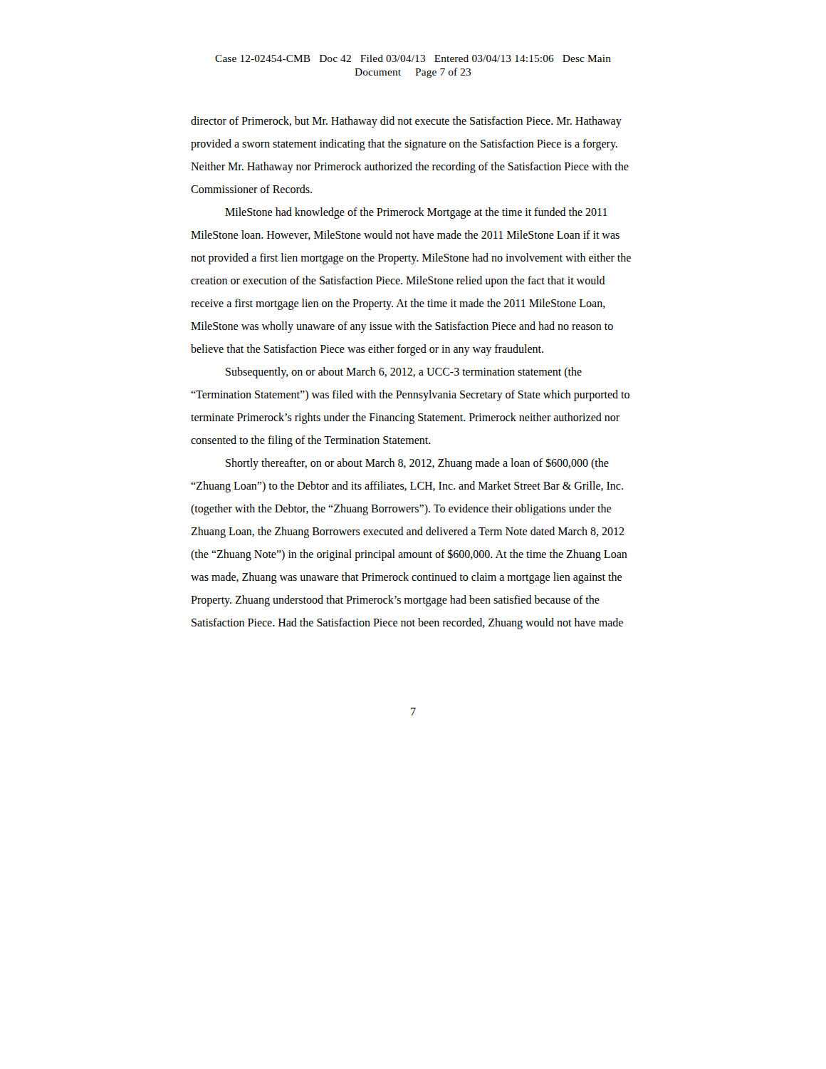Case 12-02454-CMB Doc 42 Filed 03/04/13 Entered 03/04/13 14:15:06 Desc Main
Document Page 7 of 23
director of Primerock, but Mr. Hathaway did not execute the Satisfaction Piece. Mr. Hathaway
provided a sworn statement indicating that the signature on the Satisfaction Piece is a forgery.
Neither Mr. Hathaway nor Primerock authorized the recording of the Satisfaction Piece with the
Commissioner of Records.
MileStone had knowledge of the Primerock Mortgage at the time it funded the 2011
MileStone loan. However, MileStone would not have made the 2011 MileStone Loan if it was
not provided a first lien mortgage on the Property. MileStone had no involvement with either the
creation or execution of the Satisfaction Piece. MileStone relied upon the fact that it would
receive a first mortgage lien on the Property. At the time it made the 2011 MileStone Loan,
MileStone was wholly unaware of any issue with the Satisfaction Piece and had no reason to
believe that the Satisfaction Piece was either forged or in any way fraudulent.
Subsequently, on or about March 6, 2012, a UCC-3 termination statement (the
“Termination Statement”) was filed with the Pennsylvania Secretary of State which purported to
terminate Primerock’s rights under the Financing Statement. Primerock neither authorized nor
consented to the filing of the Termination Statement.
Shortly thereafter, on or about March 8, 2012, Zhuang made a loan of $600,000 (the
“Zhuang Loan”) to the Debtor and its affiliates, LCH, Inc. and Market Street Bar & Grille, Inc.
(together with the Debtor, the “Zhuang Borrowers”). To evidence their obligations under the
Zhuang Loan, the Zhuang Borrowers executed and delivered a Term Note dated March 8, 2012
(the “Zhuang Note”) in the original principal amount of $600,000. At the time the Zhuang Loan
was made, Zhuang was unaware that Primerock continued to claim a mortgage lien against the
Property. Zhuang understood that Primerock’s mortgage had been satisfied because of the
Satisfaction Piece. Had the Satisfaction Piece not been recorded, Zhuang would not have made
7